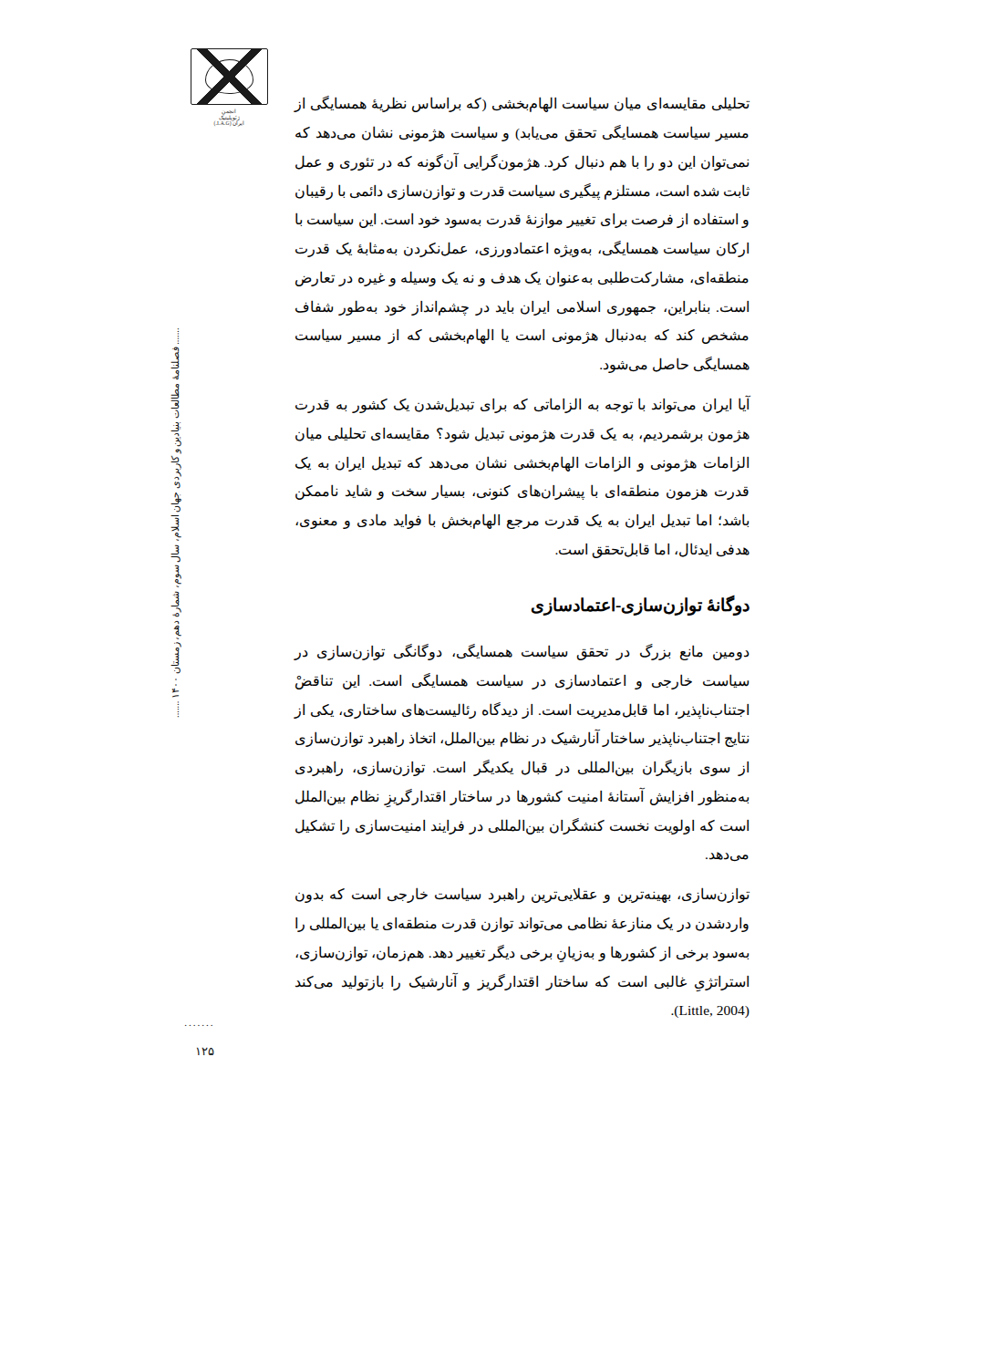انجمن
ژئوپلیتیک
ایران (I.A.G.)
....... فصلنامهٔ مطالعات بنیادین و کاربردی جهان اسلام، سال سوم، شمارهٔ دهم، زمستان ۱۴۰۰ .......
تحلیلی مقایسه‌ای میان سیاست الهام‌بخشی (که براساس نظریهٔ همسایگی از مسیر سیاست همسایگی تحقق می‌یابد) و سیاست هژمونی نشان می‌دهد که نمی‌توان این دو را با هم دنبال کرد. هژمون‌گرایی آن‌گونه که در تئوری و عمل ثابت شده است، مستلزم پیگیری سیاست قدرت و توازن‌سازی دائمی با رقیبان و استفاده از فرصت برای تغییر موازنهٔ قدرت به‌سود خود است. این سیاست با ارکان سیاست همسایگی، به‌ویژه اعتمادورزی، عمل‌نکردن به‌مثابهٔ یک قدرت منطقه‌ای، مشارکت‌طلبی به‌عنوان یک هدف و نه یک وسیله و غیره در تعارض است. بنابراین، جمهوری اسلامی ایران باید در چشم‌انداز خود به‌طور شفاف مشخص کند که به‌دنبال هژمونی است یا الهام‌بخشی که از مسیر سیاست همسایگی حاصل می‌شود.
آیا ایران می‌تواند با توجه به الزاماتی که برای تبدیل‌شدن یک کشور به قدرت هژمون برشمردیم، به یک قدرت هژمونی تبدیل شود؟ مقایسه‌ای تحلیلی میان الزامات هژمونی و الزامات الهام‌بخشی نشان می‌دهد که تبدیل ایران به یک قدرت هزمون منطقه‌ای با پیشران‌های کنونی، بسیار سخت و شاید ناممکن باشد؛ اما تبدیل ایران به یک قدرت مرجع الهام‌بخش با فواید مادی و معنوی، هدفی ایدئال، اما قابل‌تحقق است.
دوگانهٔ توازن‌سازی-اعتمادسازی
دومین مانع بزرگ در تحقق سیاست همسایگی، دوگانگی توازن‌سازی در سیاست خارجی و اعتمادسازی در سیاست همسایگی است. این تناقضْ اجتناب‌ناپذیر، اما قابل‌مدیریت است. از دیدگاه رئالیست‌های ساختاری، یکی از نتایج اجتناب‌ناپذیر ساختار آنارشیک در نظام بین‌الملل، اتخاذ راهبرد توازن‌سازی از سوی بازیگران بین‌المللی در قبال یکدیگر است. توازن‌سازی، راهبردی به‌منظور افزایش آستانهٔ امنیت کشورها در ساختار اقتدارگریزِ نظام بین‌الملل است که اولویت نخست کنشگران بین‌المللی در فرایند امنیت‌سازی را تشکیل می‌دهد.
توازن‌سازی، بهینه‌ترین و عقلایی‌ترین راهبرد سیاست خارجی است که بدون واردشدن در یک منازعهٔ نظامی می‌تواند توازن قدرت منطقه‌ای یا بین‌المللی را به‌سود برخی از کشورها و به‌زیانِ برخی دیگر تغییر دهد. هم‌زمان، توازن‌سازی، استراتژیِ غالبی است که ساختار اقتدارگریز و آنارشیک را بازتولید می‌کند (Little, 2004).
....... ۱۲۵